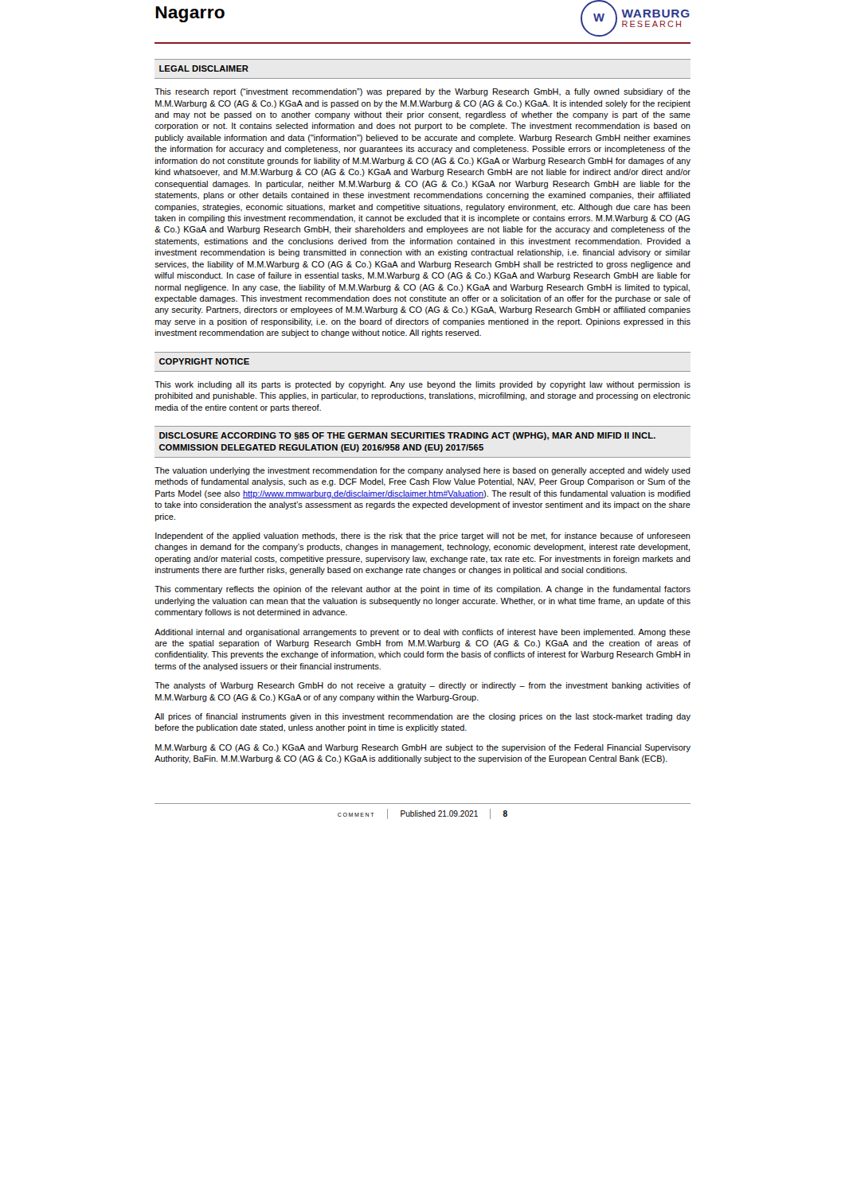Nagarro
WWARBURG RESEARCH
Legal Disclaimer
This research report (“investment recommendation”) was prepared by the Warburg Research GmbH, a fully owned subsidiary of the M.M.Warburg & CO (AG & Co.) KGaA and is passed on by the M.M.Warburg & CO (AG & Co.) KGaA. It is intended solely for the recipient and may not be passed on to another company without their prior consent, regardless of whether the company is part of the same corporation or not. It contains selected information and does not purport to be complete. The investment recommendation is based on publicly available information and data ("information") believed to be accurate and complete. Warburg Research GmbH neither examines the information for accuracy and completeness, nor guarantees its accuracy and completeness. Possible errors or incompleteness of the information do not constitute grounds for liability of M.M.Warburg & CO (AG & Co.) KGaA or Warburg Research GmbH for damages of any kind whatsoever, and M.M.Warburg & CO (AG & Co.) KGaA and Warburg Research GmbH are not liable for indirect and/or direct and/or consequential damages. In particular, neither M.M.Warburg & CO (AG & Co.) KGaA nor Warburg Research GmbH are liable for the statements, plans or other details contained in these investment recommendations concerning the examined companies, their affiliated companies, strategies, economic situations, market and competitive situations, regulatory environment, etc. Although due care has been taken in compiling this investment recommendation, it cannot be excluded that it is incomplete or contains errors. M.M.Warburg & CO (AG & Co.) KGaA and Warburg Research GmbH, their shareholders and employees are not liable for the accuracy and completeness of the statements, estimations and the conclusions derived from the information contained in this investment recommendation. Provided a investment recommendation is being transmitted in connection with an existing contractual relationship, i.e. financial advisory or similar services, the liability of M.M.Warburg & CO (AG & Co.) KGaA and Warburg Research GmbH shall be restricted to gross negligence and wilful misconduct. In case of failure in essential tasks, M.M.Warburg & CO (AG & Co.) KGaA and Warburg Research GmbH are liable for normal negligence. In any case, the liability of M.M.Warburg & CO (AG & Co.) KGaA and Warburg Research GmbH is limited to typical, expectable damages. This investment recommendation does not constitute an offer or a solicitation of an offer for the purchase or sale of any security. Partners, directors or employees of M.M.Warburg & CO (AG & Co.) KGaA, Warburg Research GmbH or affiliated companies may serve in a position of responsibility, i.e. on the board of directors of companies mentioned in the report. Opinions expressed in this investment recommendation are subject to change without notice. All rights reserved.
Copyright Notice
This work including all its parts is protected by copyright. Any use beyond the limits provided by copyright law without permission is prohibited and punishable. This applies, in particular, to reproductions, translations, microfilming, and storage and processing on electronic media of the entire content or parts thereof.
Disclosure according to §85 of the German Securities Trading Act (WpHG), MAR and MiFID II incl. Commission Delegated Regulation (EU) 2016/958 and (EU) 2017/565
The valuation underlying the investment recommendation for the company analysed here is based on generally accepted and widely used methods of fundamental analysis, such as e.g. DCF Model, Free Cash Flow Value Potential, NAV, Peer Group Comparison or Sum of the Parts Model (see also http://www.mmwarburg.de/disclaimer/disclaimer.htm#Valuation). The result of this fundamental valuation is modified to take into consideration the analyst’s assessment as regards the expected development of investor sentiment and its impact on the share price.
Independent of the applied valuation methods, there is the risk that the price target will not be met, for instance because of unforeseen changes in demand for the company’s products, changes in management, technology, economic development, interest rate development, operating and/or material costs, competitive pressure, supervisory law, exchange rate, tax rate etc. For investments in foreign markets and instruments there are further risks, generally based on exchange rate changes or changes in political and social conditions.
This commentary reflects the opinion of the relevant author at the point in time of its compilation. A change in the fundamental factors underlying the valuation can mean that the valuation is subsequently no longer accurate. Whether, or in what time frame, an update of this commentary follows is not determined in advance.
Additional internal and organisational arrangements to prevent or to deal with conflicts of interest have been implemented. Among these are the spatial separation of Warburg Research GmbH from M.M.Warburg & CO (AG & Co.) KGaA and the creation of areas of confidentiality. This prevents the exchange of information, which could form the basis of conflicts of interest for Warburg Research GmbH in terms of the analysed issuers or their financial instruments.
The analysts of Warburg Research GmbH do not receive a gratuity – directly or indirectly – from the investment banking activities of M.M.Warburg & CO (AG & Co.) KGaA or of any company within the Warburg-Group.
All prices of financial instruments given in this investment recommendation are the closing prices on the last stock-market trading day before the publication date stated, unless another point in time is explicitly stated.
M.M.Warburg & CO (AG & Co.) KGaA and Warburg Research GmbH are subject to the supervision of the Federal Financial Supervisory Authority, BaFin. M.M.Warburg & CO (AG & Co.) KGaA is additionally subject to the supervision of the European Central Bank (ECB).
Comment
Published 21.09.2021
8